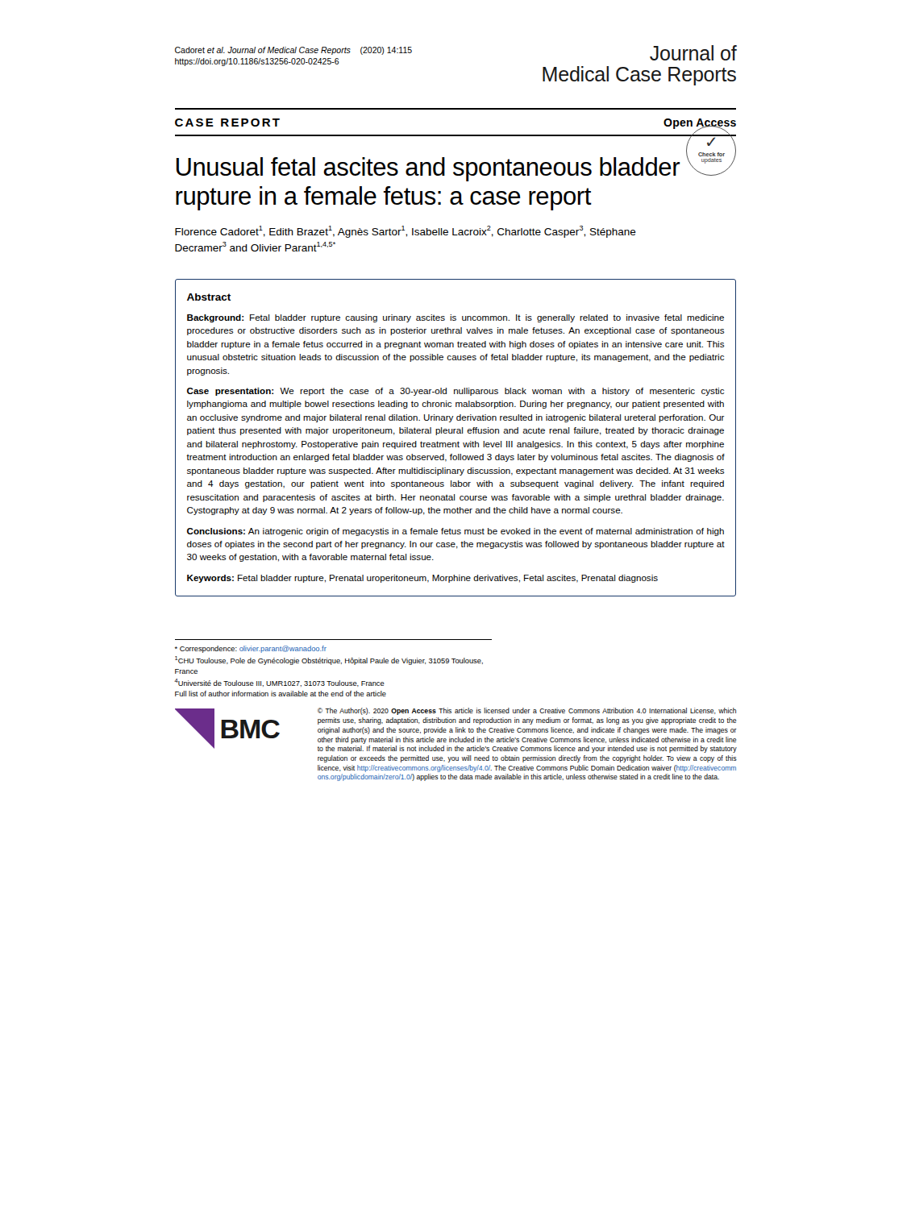Cadoret et al. Journal of Medical Case Reports (2020) 14:115
https://doi.org/10.1186/s13256-020-02425-6
Journal of Medical Case Reports
Case Report
Open Access
✓ Check for updates
Unusual fetal ascites and spontaneous bladder rupture in a female fetus: a case report
Florence Cadoret1, Edith Brazet1, Agnès Sartor1, Isabelle Lacroix2, Charlotte Casper3, Stéphane Decramer3 and Olivier Parant1,4,5*
Abstract
Background: Fetal bladder rupture causing urinary ascites is uncommon. It is generally related to invasive fetal medicine procedures or obstructive disorders such as in posterior urethral valves in male fetuses. An exceptional case of spontaneous bladder rupture in a female fetus occurred in a pregnant woman treated with high doses of opiates in an intensive care unit. This unusual obstetric situation leads to discussion of the possible causes of fetal bladder rupture, its management, and the pediatric prognosis.
Case presentation: We report the case of a 30-year-old nulliparous black woman with a history of mesenteric cystic lymphangioma and multiple bowel resections leading to chronic malabsorption. During her pregnancy, our patient presented with an occlusive syndrome and major bilateral renal dilation. Urinary derivation resulted in iatrogenic bilateral ureteral perforation. Our patient thus presented with major uroperitoneum, bilateral pleural effusion and acute renal failure, treated by thoracic drainage and bilateral nephrostomy. Postoperative pain required treatment with level III analgesics. In this context, 5 days after morphine treatment introduction an enlarged fetal bladder was observed, followed 3 days later by voluminous fetal ascites. The diagnosis of spontaneous bladder rupture was suspected. After multidisciplinary discussion, expectant management was decided. At 31 weeks and 4 days gestation, our patient went into spontaneous labor with a subsequent vaginal delivery. The infant required resuscitation and paracentesis of ascites at birth. Her neonatal course was favorable with a simple urethral bladder drainage. Cystography at day 9 was normal. At 2 years of follow-up, the mother and the child have a normal course.
Conclusions: An iatrogenic origin of megacystis in a female fetus must be evoked in the event of maternal administration of high doses of opiates in the second part of her pregnancy. In our case, the megacystis was followed by spontaneous bladder rupture at 30 weeks of gestation, with a favorable maternal fetal issue.
Keywords: Fetal bladder rupture, Prenatal uroperitoneum, Morphine derivatives, Fetal ascites, Prenatal diagnosis
* Correspondence: olivier.parant@wanadoo.fr
1CHU Toulouse, Pole de Gynécologie Obstétrique, Hôpital Paule de Viguier, 31059 Toulouse, France
4Université de Toulouse III, UMR1027, 31073 Toulouse, France
Full list of author information is available at the end of the article
BMC
© The Author(s). 2020 Open Access This article is licensed under a Creative Commons Attribution 4.0 International License, which permits use, sharing, adaptation, distribution and reproduction in any medium or format, as long as you give appropriate credit to the original author(s) and the source, provide a link to the Creative Commons licence, and indicate if changes were made. The images or other third party material in this article are included in the article's Creative Commons licence, unless indicated otherwise in a credit line to the material. If material is not included in the article's Creative Commons licence and your intended use is not permitted by statutory regulation or exceeds the permitted use, you will need to obtain permission directly from the copyright holder. To view a copy of this licence, visit http://creativecommons.org/licenses/by/4.0/. The Creative Commons Public Domain Dedication waiver (http://creativecommons.org/publicdomain/zero/1.0/) applies to the data made available in this article, unless otherwise stated in a credit line to the data.